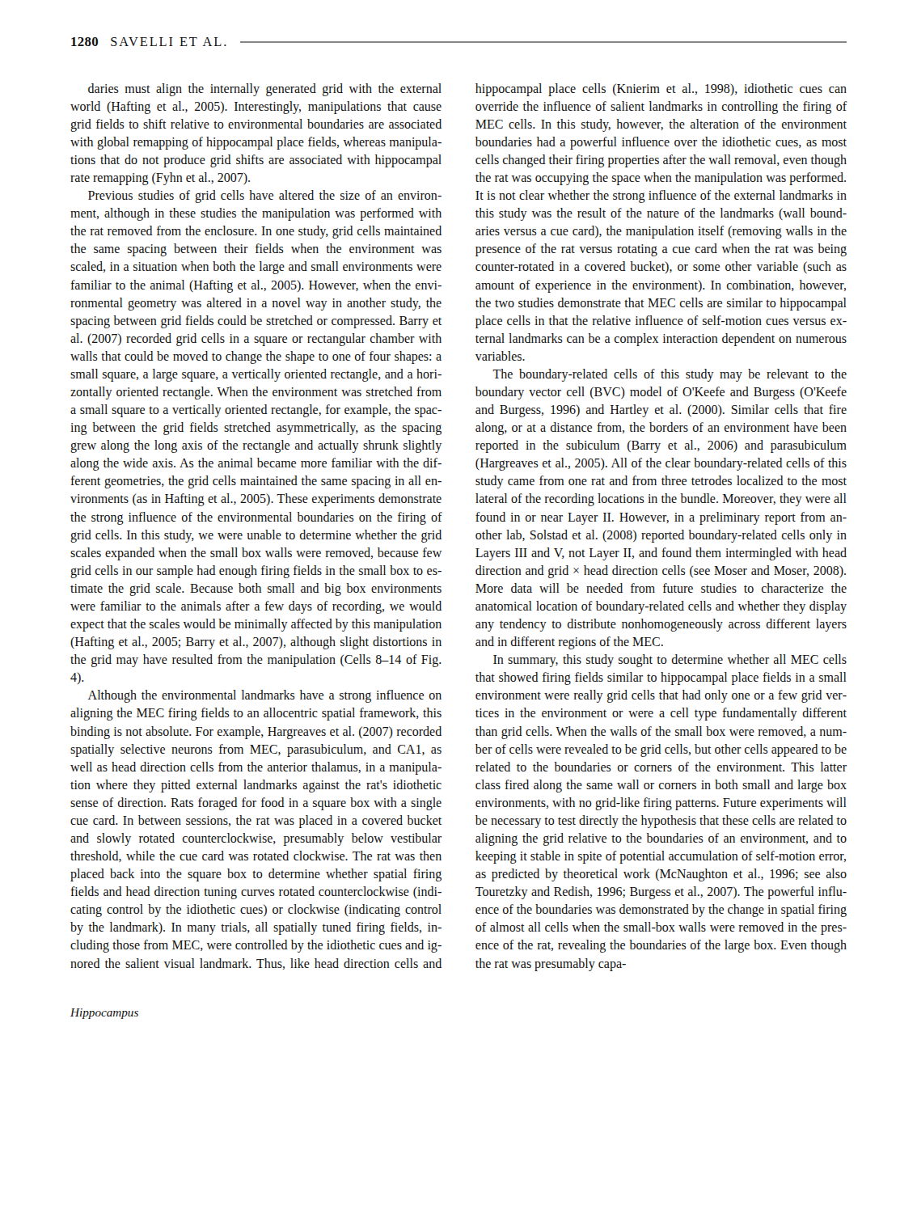1280 SAVELLI ET AL.
daries must align the internally generated grid with the external world (Hafting et al., 2005). Interestingly, manipulations that cause grid fields to shift relative to environmental boundaries are associated with global remapping of hippocampal place fields, whereas manipulations that do not produce grid shifts are associated with hippocampal rate remapping (Fyhn et al., 2007).
Previous studies of grid cells have altered the size of an environment, although in these studies the manipulation was performed with the rat removed from the enclosure. In one study, grid cells maintained the same spacing between their fields when the environment was scaled, in a situation when both the large and small environments were familiar to the animal (Hafting et al., 2005). However, when the environmental geometry was altered in a novel way in another study, the spacing between grid fields could be stretched or compressed. Barry et al. (2007) recorded grid cells in a square or rectangular chamber with walls that could be moved to change the shape to one of four shapes: a small square, a large square, a vertically oriented rectangle, and a horizontally oriented rectangle. When the environment was stretched from a small square to a vertically oriented rectangle, for example, the spacing between the grid fields stretched asymmetrically, as the spacing grew along the long axis of the rectangle and actually shrunk slightly along the wide axis. As the animal became more familiar with the different geometries, the grid cells maintained the same spacing in all environments (as in Hafting et al., 2005). These experiments demonstrate the strong influence of the environmental boundaries on the firing of grid cells. In this study, we were unable to determine whether the grid scales expanded when the small box walls were removed, because few grid cells in our sample had enough firing fields in the small box to estimate the grid scale. Because both small and big box environments were familiar to the animals after a few days of recording, we would expect that the scales would be minimally affected by this manipulation (Hafting et al., 2005; Barry et al., 2007), although slight distortions in the grid may have resulted from the manipulation (Cells 8–14 of Fig. 4).
Although the environmental landmarks have a strong influence on aligning the MEC firing fields to an allocentric spatial framework, this binding is not absolute. For example, Hargreaves et al. (2007) recorded spatially selective neurons from MEC, parasubiculum, and CA1, as well as head direction cells from the anterior thalamus, in a manipulation where they pitted external landmarks against the rat's idiothetic sense of direction. Rats foraged for food in a square box with a single cue card. In between sessions, the rat was placed in a covered bucket and slowly rotated counterclockwise, presumably below vestibular threshold, while the cue card was rotated clockwise. The rat was then placed back into the square box to determine whether spatial firing fields and head direction tuning curves rotated counterclockwise (indicating control by the idiothetic cues) or clockwise (indicating control by the landmark). In many trials, all spatially tuned firing fields, including those from MEC, were controlled by the idiothetic cues and ignored the salient visual landmark. Thus, like head direction cells and hippocampal place cells (Knierim et al., 1998), idiothetic cues can override the influence of salient landmarks in controlling the firing of MEC cells. In this study, however, the alteration of the environment boundaries had a powerful influence over the idiothetic cues, as most cells changed their firing properties after the wall removal, even though the rat was occupying the space when the manipulation was performed. It is not clear whether the strong influence of the external landmarks in this study was the result of the nature of the landmarks (wall boundaries versus a cue card), the manipulation itself (removing walls in the presence of the rat versus rotating a cue card when the rat was being counter-rotated in a covered bucket), or some other variable (such as amount of experience in the environment). In combination, however, the two studies demonstrate that MEC cells are similar to hippocampal place cells in that the relative influence of self-motion cues versus external landmarks can be a complex interaction dependent on numerous variables.
The boundary-related cells of this study may be relevant to the boundary vector cell (BVC) model of O'Keefe and Burgess (O'Keefe and Burgess, 1996) and Hartley et al. (2000). Similar cells that fire along, or at a distance from, the borders of an environment have been reported in the subiculum (Barry et al., 2006) and parasubiculum (Hargreaves et al., 2005). All of the clear boundary-related cells of this study came from one rat and from three tetrodes localized to the most lateral of the recording locations in the bundle. Moreover, they were all found in or near Layer II. However, in a preliminary report from another lab, Solstad et al. (2008) reported boundary-related cells only in Layers III and V, not Layer II, and found them intermingled with head direction and grid × head direction cells (see Moser and Moser, 2008). More data will be needed from future studies to characterize the anatomical location of boundary-related cells and whether they display any tendency to distribute nonhomogeneously across different layers and in different regions of the MEC.
In summary, this study sought to determine whether all MEC cells that showed firing fields similar to hippocampal place fields in a small environment were really grid cells that had only one or a few grid vertices in the environment or were a cell type fundamentally different than grid cells. When the walls of the small box were removed, a number of cells were revealed to be grid cells, but other cells appeared to be related to the boundaries or corners of the environment. This latter class fired along the same wall or corners in both small and large box environments, with no grid-like firing patterns. Future experiments will be necessary to test directly the hypothesis that these cells are related to aligning the grid relative to the boundaries of an environment, and to keeping it stable in spite of potential accumulation of self-motion error, as predicted by theoretical work (McNaughton et al., 1996; see also Touretzky and Redish, 1996; Burgess et al., 2007). The powerful influence of the boundaries was demonstrated by the change in spatial firing of almost all cells when the small-box walls were removed in the presence of the rat, revealing the boundaries of the large box. Even though the rat was presumably capa-
Hippocampus